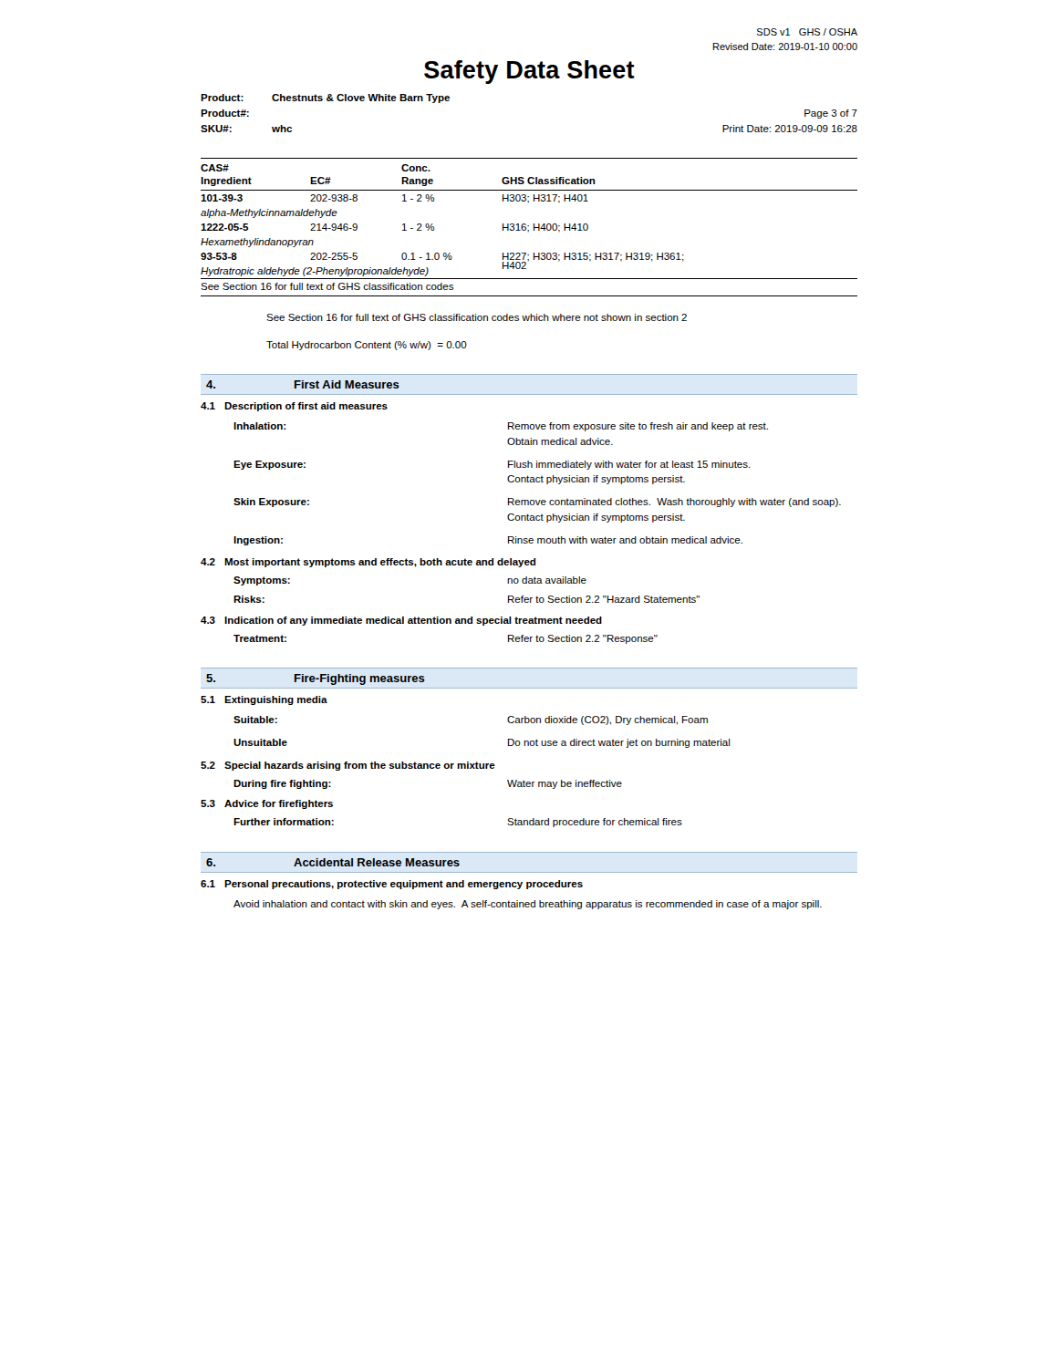SDS v1 GHS / OSHA
Revised Date: 2019-01-10 00:00
Safety Data Sheet
| Product: | Chestnuts & Clove White Barn Type | |
| Product#: | | Page 3 of 7 |
| SKU#: | whc | Print Date: 2019-09-09 16:28 |
| CAS# Ingredient | EC# | Conc. Range | GHS Classification |
| --- | --- | --- | --- |
| 101-39-3 | 202-938-8 | 1 - 2 % | H303; H317; H401 |
| alpha-Methylcinnamaldehyde |
| 1222-05-5 | 214-946-9 | 1 - 2 % | H316; H400; H410 |
| Hexamethylindanopyran |
| 93-53-8 | 202-255-5 | 0.1 - 1.0 % | H227; H303; H315; H317; H319; H361; |
| Hydratropic aldehyde (2-Phenylpropionaldehyde) | H402 |
| See Section 16 for full text of GHS classification codes |
See Section 16 for full text of GHS classification codes which where not shown in section 2
Total Hydrocarbon Content (% w/w) = 0.00
4. First Aid Measures
4.1 Description of first aid measures
| Inhalation: | Remove from exposure site to fresh air and keep at rest. Obtain medical advice. |
| Eye Exposure: | Flush immediately with water for at least 15 minutes. Contact physician if symptoms persist. |
| Skin Exposure: | Remove contaminated clothes. Wash thoroughly with water (and soap). Contact physician if symptoms persist. |
| Ingestion: | Rinse mouth with water and obtain medical advice. |
4.2 Most important symptoms and effects, both acute and delayed
| Symptoms: | no data available |
| Risks: | Refer to Section 2.2 "Hazard Statements" |
4.3 Indication of any immediate medical attention and special treatment needed
| Treatment: | Refer to Section 2.2 "Response" |
5. Fire-Fighting measures
5.1 Extinguishing media
| Suitable: | Carbon dioxide (CO2), Dry chemical, Foam |
| Unsuitable | Do not use a direct water jet on burning material |
5.2 Special hazards arising from the substance or mixture
| During fire fighting: | Water may be ineffective |
5.3 Advice for firefighters
| Further information: | Standard procedure for chemical fires |
6. Accidental Release Measures
6.1 Personal precautions, protective equipment and emergency procedures
Avoid inhalation and contact with skin and eyes. A self-contained breathing apparatus is recommended in case of a major spill.